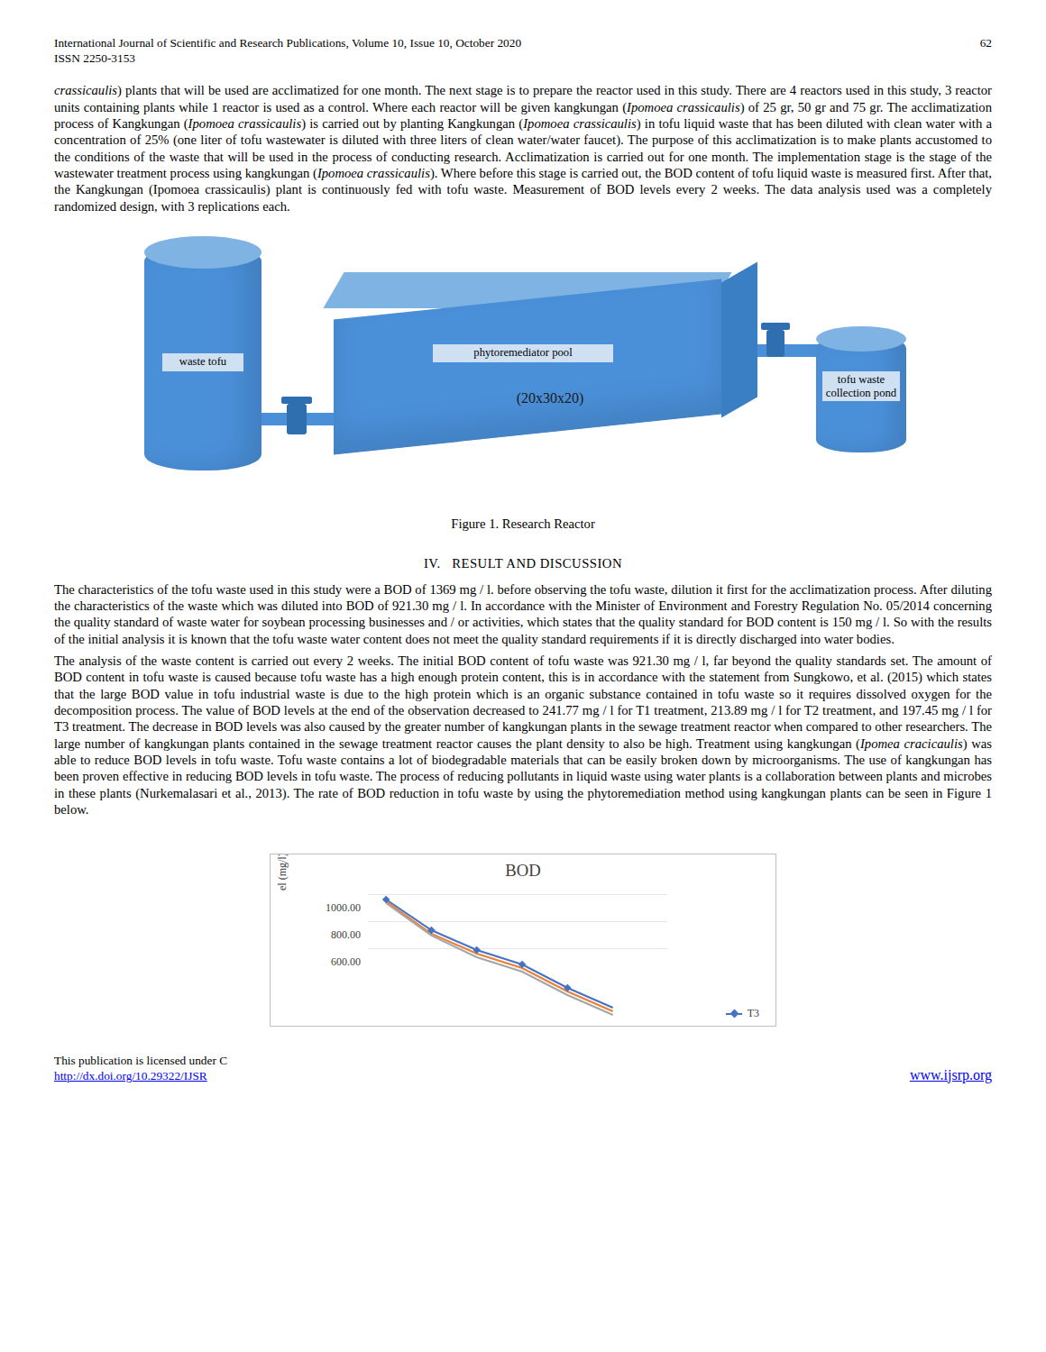International Journal of Scientific and Research Publications, Volume 10, Issue 10, October 2020
ISSN 2250-3153
62
crassicaulis) plants that will be used are acclimatized for one month. The next stage is to prepare the reactor used in this study. There are 4 reactors used in this study, 3 reactor units containing plants while 1 reactor is used as a control. Where each reactor will be given kangkungan (Ipomoea crassicaulis) of 25 gr, 50 gr and 75 gr. The acclimatization process of Kangkungan (Ipomoea crassicaulis) is carried out by planting Kangkungan (Ipomoea crassicaulis) in tofu liquid waste that has been diluted with clean water with a concentration of 25% (one liter of tofu wastewater is diluted with three liters of clean water/water faucet). The purpose of this acclimatization is to make plants accustomed to the conditions of the waste that will be used in the process of conducting research. Acclimatization is carried out for one month. The implementation stage is the stage of the wastewater treatment process using kangkungan (Ipomoea crassicaulis). Where before this stage is carried out, the BOD content of tofu liquid waste is measured first. After that, the Kangkungan (Ipomoea crassicaulis) plant is continuously fed with tofu waste. Measurement of BOD levels every 2 weeks. The data analysis used was a completely randomized design, with 3 replications each.
waste tofu
phytoremediator pool
(20x30x20)
tofu waste collection pond
Figure 1. Research Reactor
IV. RESULT AND DISCUSSION
The characteristics of the tofu waste used in this study were a BOD of 1369 mg / l. before observing the tofu waste, dilution it first for the acclimatization process. After diluting the characteristics of the waste which was diluted into BOD of 921.30 mg / l. In accordance with the Minister of Environment and Forestry Regulation No. 05/2014 concerning the quality standard of waste water for soybean processing businesses and / or activities, which states that the quality standard for BOD content is 150 mg / l. So with the results of the initial analysis it is known that the tofu waste water content does not meet the quality standard requirements if it is directly discharged into water bodies.
The analysis of the waste content is carried out every 2 weeks. The initial BOD content of tofu waste was 921.30 mg / l, far beyond the quality standards set. The amount of BOD content in tofu waste is caused because tofu waste has a high enough protein content, this is in accordance with the statement from Sungkowo, et al. (2015) which states that the large BOD value in tofu industrial waste is due to the high protein which is an organic substance contained in tofu waste so it requires dissolved oxygen for the decomposition process. The value of BOD levels at the end of the observation decreased to 241.77 mg / l for T1 treatment, 213.89 mg / l for T2 treatment, and 197.45 mg / l for T3 treatment. The decrease in BOD levels was also caused by the greater number of kangkungan plants in the sewage treatment reactor when compared to other researchers. The large number of kangkungan plants contained in the sewage treatment reactor causes the plant density to also be high. Treatment using kangkungan (Ipomea cracicaulis) was able to reduce BOD levels in tofu waste. Tofu waste contains a lot of biodegradable materials that can be easily broken down by microorganisms. The use of kangkungan has been proven effective in reducing BOD levels in tofu waste. The process of reducing pollutants in liquid waste using water plants is a collaboration between plants and microbes in these plants (Nurkemalasari et al., 2013). The rate of BOD reduction in tofu waste by using the phytoremediation method using kangkungan plants can be seen in Figure 1 below.
BOD
el (mg/l)
1000.00
800.00
600.00
T3
This publication is licensed under C
http://dx.doi.org/10.29322/IJSR
www.ijsrp.org